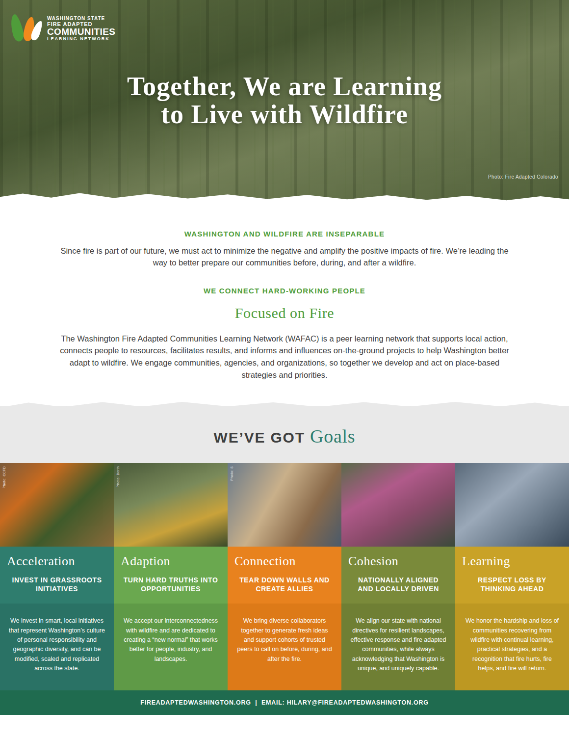Washington State
Fire Adapted
Communities
Learning Network
Together, We are Learning to Live with Wildfire
Photo: Fire Adapted Colorado
Washington and Wildfire are Inseparable
Since fire is part of our future, we must act to minimize the negative and amplify the positive impacts of fire. We’re leading the way to better prepare our communities before, during, and after a wildfire.
We Connect Hard-Working People
Focused on Fire
The Washington Fire Adapted Communities Learning Network (WAFAC) is a peer learning network that supports local action, connects people to resources, facilitates results, and informs and influences on-the-ground projects to help Washington better adapt to wildfire. We engage communities, agencies, and organizations, so together we develop and act on place-based strategies and priorities.
WE’VE GOT Goals
Photo: CCFD
Acceleration
Invest in Grassroots Initiatives
We invest in smart, local initiatives that represent Washington’s culture of personal responsibility and geographic diversity, and can be modified, scaled and replicated across the state.
Photo: Berth
Adaption
Turn Hard Truths into Opportunities
We accept our interconnectedness with wildfire and are dedicated to creating a “new normal” that works better for people, industry, and landscapes.
Photo: S
Connection
Tear Down Walls and Create Allies
We bring diverse collaborators together to generate fresh ideas and support cohorts of trusted peers to call on before, during, and after the fire.
Cohesion
Nationally Aligned and Locally Driven
We align our state with national directives for resilient landscapes, effective response and fire adapted communities, while always acknowledging that Washington is unique, and uniquely capable.
Learning
Respect Loss by Thinking Ahead
We honor the hardship and loss of communities recovering from wildfire with continual learning, practical strategies, and a recognition that fire hurts, fire helps, and fire will return.
FIREADAPTEDWASHINGTON.ORG | EMAIL: HILARY@FIREADAPTEDWASHINGTON.ORG